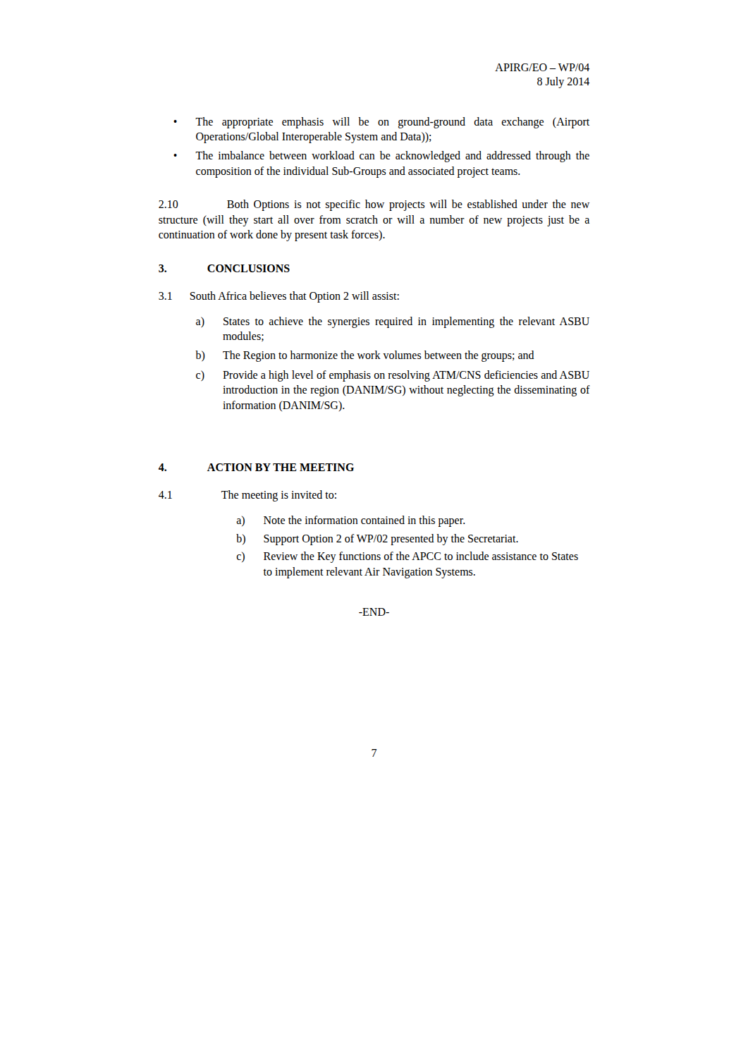APIRG/EO – WP/04
8 July 2014
The appropriate emphasis will be on ground-ground data exchange (Airport Operations/Global Interoperable System and Data));
The imbalance between workload can be acknowledged and addressed through the composition of the individual Sub-Groups and associated project teams.
2.10 Both Options is not specific how projects will be established under the new structure (will they start all over from scratch or will a number of new projects just be a continuation of work done by present task forces).
3. CONCLUSIONS
3.1 South Africa believes that Option 2 will assist:
States to achieve the synergies required in implementing the relevant ASBU modules;
The Region to harmonize the work volumes between the groups; and
Provide a high level of emphasis on resolving ATM/CNS deficiencies and ASBU introduction in the region (DANIM/SG) without neglecting the disseminating of information (DANIM/SG).
4. ACTION BY THE MEETING
4.1 The meeting is invited to:
Note the information contained in this paper.
Support Option 2 of WP/02 presented by the Secretariat.
Review the Key functions of the APCC to include assistance to States to implement relevant Air Navigation Systems.
-END-
7